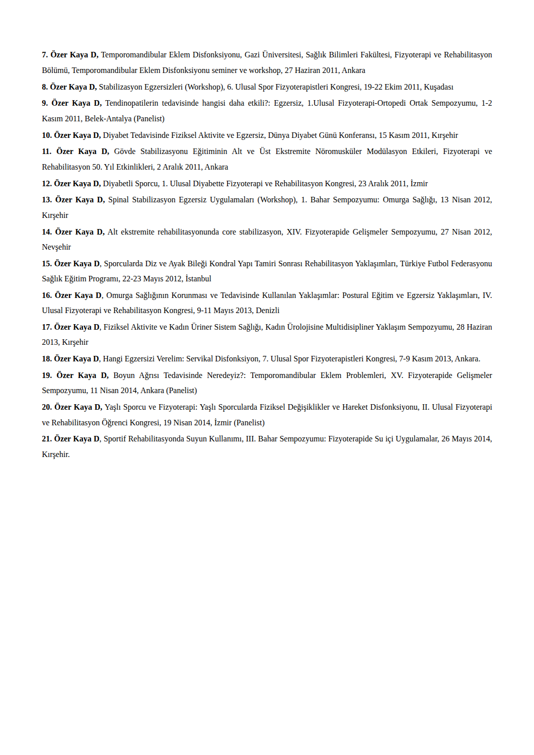7. Özer Kaya D, Temporomandibular Eklem Disfonksiyonu, Gazi Üniversitesi, Sağlık Bilimleri Fakültesi, Fizyoterapi ve Rehabilitasyon Bölümü, Temporomandibular Eklem Disfonksiyonu seminer ve workshop, 27 Haziran 2011, Ankara
8. Özer Kaya D, Stabilizasyon Egzersizleri (Workshop), 6. Ulusal Spor Fizyoterapistleri Kongresi, 19-22 Ekim 2011, Kuşadası
9. Özer Kaya D, Tendinopatilerin tedavisinde hangisi daha etkili?: Egzersiz, 1.Ulusal Fizyoterapi-Ortopedi Ortak Sempozyumu, 1-2 Kasım 2011, Belek-Antalya (Panelist)
10. Özer Kaya D, Diyabet Tedavisinde Fiziksel Aktivite ve Egzersiz, Dünya Diyabet Günü Konferansı, 15 Kasım 2011, Kırşehir
11. Özer Kaya D, Gövde Stabilizasyonu Eğitiminin Alt ve Üst Ekstremite Nöromusküler Modülasyon Etkileri, Fizyoterapi ve Rehabilitasyon 50. Yıl Etkinlikleri, 2 Aralık 2011, Ankara
12. Özer Kaya D, Diyabetli Sporcu, 1. Ulusal Diyabette Fizyoterapi ve Rehabilitasyon Kongresi, 23 Aralık 2011, İzmir
13. Özer Kaya D, Spinal Stabilizasyon Egzersiz Uygulamaları (Workshop), 1. Bahar Sempozyumu: Omurga Sağlığı, 13 Nisan 2012, Kırşehir
14. Özer Kaya D, Alt ekstremite rehabilitasyonunda core stabilizasyon, XIV. Fizyoterapide Gelişmeler Sempozyumu, 27 Nisan 2012, Nevşehir
15. Özer Kaya D, Sporcularda Diz ve Ayak Bileği Kondral Yapı Tamiri Sonrası Rehabilitasyon Yaklaşımları, Türkiye Futbol Federasyonu Sağlık Eğitim Programı, 22-23 Mayıs 2012, İstanbul
16. Özer Kaya D, Omurga Sağlığının Korunması ve Tedavisinde Kullanılan Yaklaşımlar: Postural Eğitim ve Egzersiz Yaklaşımları, IV. Ulusal Fizyoterapi ve Rehabilitasyon Kongresi, 9-11 Mayıs 2013, Denizli
17. Özer Kaya D, Fiziksel Aktivite ve Kadın Üriner Sistem Sağlığı, Kadın Ürolojisine Multidisipliner Yaklaşım Sempozyumu, 28 Haziran 2013, Kırşehir
18. Özer Kaya D, Hangi Egzersizi Verelim: Servikal Disfonksiyon, 7. Ulusal Spor Fizyoterapistleri Kongresi, 7-9 Kasım 2013, Ankara.
19. Özer Kaya D, Boyun Ağrısı Tedavisinde Neredeyiz?: Temporomandibular Eklem Problemleri, XV. Fizyoterapide Gelişmeler Sempozyumu, 11 Nisan 2014, Ankara (Panelist)
20. Özer Kaya D, Yaşlı Sporcu ve Fizyoterapi: Yaşlı Sporcularda Fiziksel Değişiklikler ve Hareket Disfonksiyonu, II. Ulusal Fizyoterapi ve Rehabilitasyon Öğrenci Kongresi, 19 Nisan 2014, İzmir (Panelist)
21. Özer Kaya D, Sportif Rehabilitasyonda Suyun Kullanımı, III. Bahar Sempozyumu: Fizyoterapide Su içi Uygulamalar, 26 Mayıs 2014, Kırşehir.